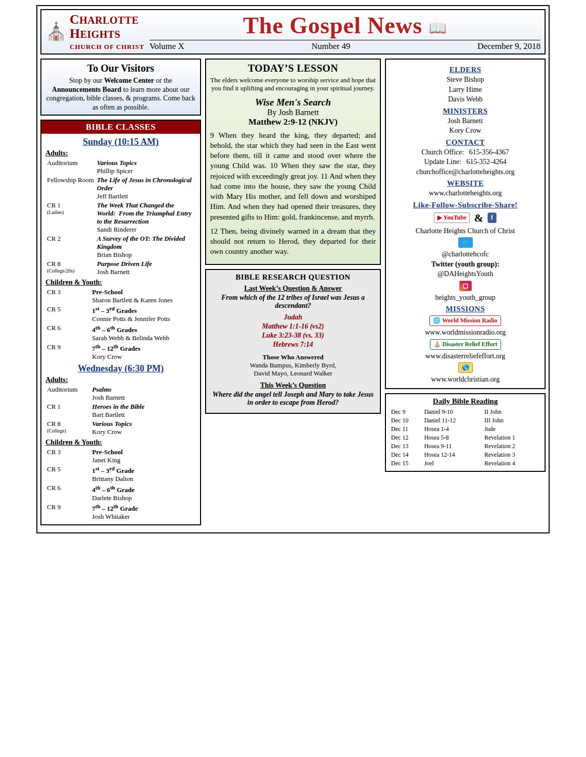⛪ CHARLOTTE
HEIGHTS
CHURCH OF CHRIST
The Gospel News 📖
Volume X Number 49 December 9, 2018
To Our Visitors
Stop by our Welcome Center or the Announcements Board to learn more about our congregation, bible classes, & programs. Come back as often as possible.
BIBLE CLASSES
Sunday (10:15 AM)
Adults:
| Auditorium | Various Topics Phillip Spicer |
| Fellowship Room | The Life of Jesus in Chronological Order Jeff Bartlett |
| CR 1 (Ladies) | The Week That Changed the World: From the Triumphal Entry to the Resurrection Sandi Rinderer |
| CR 2 | A Survey of the OT: The Divided Kingdom Brian Bishop |
| CR 8 (College/20s) | Purpose Driven Life Josh Barnett |
Children & Youth:
| CR 3 | Pre-School Sharon Bartlett & Karen Jones |
| CR 5 | 1 st – 3 rd Grades Connie Potts & Jennifer Potts |
| CR 6 | 4 th – 6 th Grades Sarah Webb & Belinda Webb |
| CR 9 | 7 th – 12 th Grades Kory Crow |
Wednesday (6:30 PM)
Adults:
| Auditorium | Psalms Josh Barnett |
| CR 1 | Heroes in the Bible Bart Bartlett |
| CR 8 (College) | Various Topics Kory Crow |
Children & Youth:
| CR 3 | Pre-School Janet King |
| CR 5 | 1 st – 3 rd Grade Brittany Dalton |
| CR 6 | 4 th – 6 th Grade Darlete Bishop |
| CR 9 | 7 th – 12 th Grade Josh Whitaker |
TODAY’S LESSON
The elders welcome everyone to worship service and hope that you find it uplifting and encouraging in your spiritual journey.
Wise Men's Search
By Josh Barnett
Matthew 2:9-12 (NKJV)
9 When they heard the king, they departed; and behold, the star which they had seen in the East went before them, till it came and stood over where the young Child was. 10 When they saw the star, they rejoiced with exceedingly great joy. 11 And when they had come into the house, they saw the young Child with Mary His mother, and fell down and worshiped Him. And when they had opened their treasures, they presented gifts to Him: gold, frankincense, and myrrh.
12 Then, being divinely warned in a dream that they should not return to Herod, they departed for their own country another way.
BIBLE RESEARCH QUESTION
Last Week’s Question & Answer
From which of the 12 tribes of Israel was Jesus a descendant?
Judah
Matthew 1:1-16 (vs2)
Luke 3:23-38 (vs. 33)
Hebrews 7:14
Those Who Answered
Wanda Bumpus, Kimberly Byrd,
David Mayo, Leonard Walker
This Week’s Question
Where did the angel tell Joseph and Mary to take Jesus in order to escape from Herod?
ELDERS
Steve Bishop
Larry Hime
Davis Webb
MINISTERS
Josh Barnett
Kory Crow
CONTACT
Church Office: 615-356-4367
Update Line: 615-352-4264
churchoffice@charlotteheights.org
WEBSITE
www.charlotteheights.org
Like-Follow-Subscribe-Share!
▶ YouTube & f
Charlotte Heights Church of Christ
🐦
@charlottehcofc
Twitter (youth group):
@DAHeightsYouth
▢
heights_youth_group
MISSIONS
🌐 World Mission Radio
www.worldmissionradio.org
⛪ Disaster Relief Effort
www.disasterreliefeffort.org
🌎
www.worldchristian.org
Daily Bible Reading
| Dec 9 | Daniel 9-10 | II John |
| Dec 10 | Daniel 11-12 | III John |
| Dec 11 | Hosea 1-4 | Jude |
| Dec 12 | Hosea 5-8 | Revelation 1 |
| Dec 13 | Hosea 9-11 | Revelation 2 |
| Dec 14 | Hosea 12-14 | Revelation 3 |
| Dec 15 | Joel | Revelation 4 |